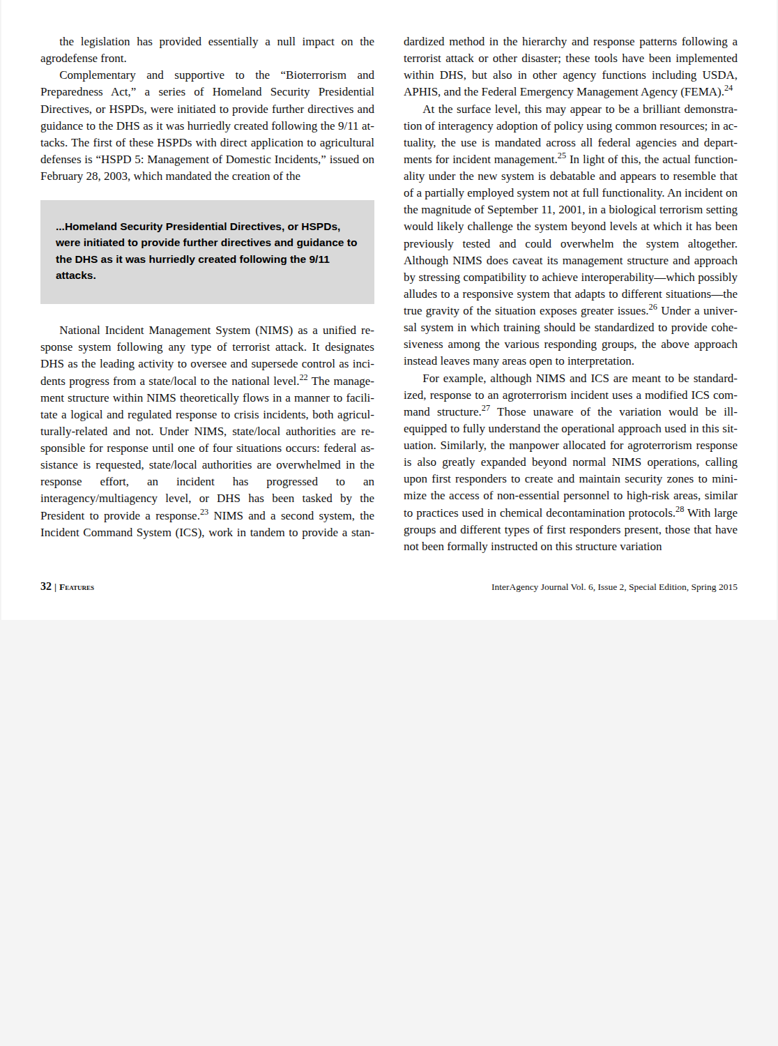the legislation has provided essentially a null impact on the agrodefense front.
Complementary and supportive to the “Bioterrorism and Preparedness Act,” a series of Homeland Security Presidential Directives, or HSPDs, were initiated to provide further directives and guidance to the DHS as it was hurriedly created following the 9/11 attacks. The first of these HSPDs with direct application to agricultural defenses is “HSPD 5: Management of Domestic Incidents,” issued on February 28, 2003, which mandated the creation of the
...Homeland Security Presidential Directives, or HSPDs, were initiated to provide further directives and guidance to the DHS as it was hurriedly created following the 9/11 attacks.
National Incident Management System (NIMS) as a unified response system following any type of terrorist attack. It designates DHS as the leading activity to oversee and supersede control as incidents progress from a state/local to the national level.22 The management structure within NIMS theoretically flows in a manner to facilitate a logical and regulated response to crisis incidents, both agriculturally-related and not. Under NIMS, state/local authorities are responsible for response until one of four situations occurs: federal assistance is requested, state/local authorities are overwhelmed in the response effort, an incident has progressed to an interagency/multiagency level, or DHS has been tasked by the President to provide a response.23 NIMS and a second system, the Incident Command System (ICS), work in tandem to provide a standardized method in the hierarchy and response patterns following a terrorist attack or other disaster; these tools have been implemented within DHS, but also in other agency functions including USDA, APHIS, and the Federal Emergency Management Agency (FEMA).24
At the surface level, this may appear to be a brilliant demonstration of interagency adoption of policy using common resources; in actuality, the use is mandated across all federal agencies and departments for incident management.25 In light of this, the actual functionality under the new system is debatable and appears to resemble that of a partially employed system not at full functionality. An incident on the magnitude of September 11, 2001, in a biological terrorism setting would likely challenge the system beyond levels at which it has been previously tested and could overwhelm the system altogether. Although NIMS does caveat its management structure and approach by stressing compatibility to achieve interoperability—which possibly alludes to a responsive system that adapts to different situations—the true gravity of the situation exposes greater issues.26 Under a universal system in which training should be standardized to provide cohesiveness among the various responding groups, the above approach instead leaves many areas open to interpretation.
For example, although NIMS and ICS are meant to be standardized, response to an agroterrorism incident uses a modified ICS command structure.27 Those unaware of the variation would be ill-equipped to fully understand the operational approach used in this situation. Similarly, the manpower allocated for agroterrorism response is also greatly expanded beyond normal NIMS operations, calling upon first responders to create and maintain security zones to minimize the access of non-essential personnel to high-risk areas, similar to practices used in chemical decontamination protocols.28 With large groups and different types of first responders present, those that have not been formally instructed on this structure variation
32|Features
InterAgency Journal Vol. 6, Issue 2, Special Edition, Spring 2015